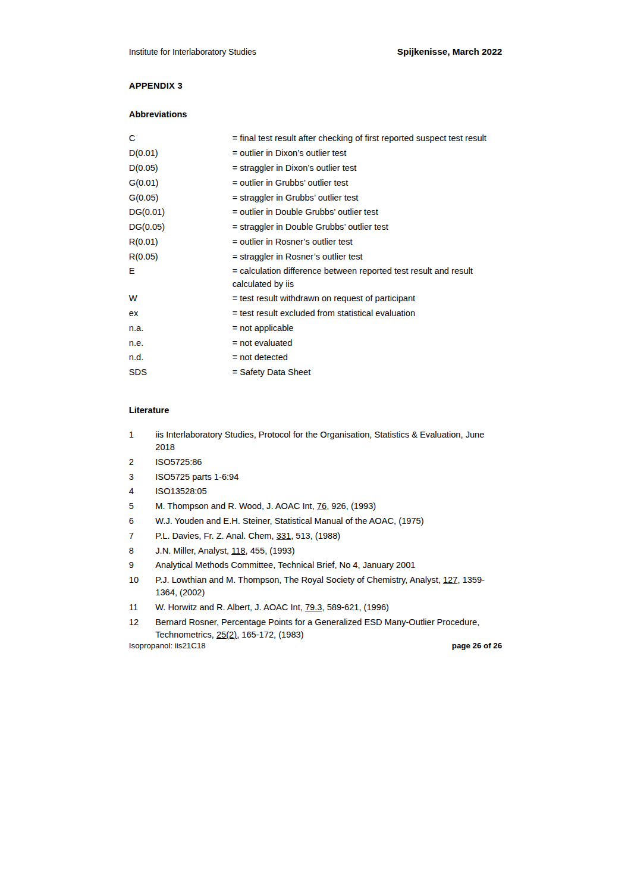Institute for Interlaboratory Studies
Spijkenisse, March 2022
APPENDIX 3
Abbreviations
| C | = final test result after checking of first reported suspect test result |
| D(0.01) | = outlier in Dixon’s outlier test |
| D(0.05) | = straggler in Dixon’s outlier test |
| G(0.01) | = outlier in Grubbs’ outlier test |
| G(0.05) | = straggler in Grubbs’ outlier test |
| DG(0.01) | = outlier in Double Grubbs’ outlier test |
| DG(0.05) | = straggler in Double Grubbs’ outlier test |
| R(0.01) | = outlier in Rosner’s outlier test |
| R(0.05) | = straggler in Rosner’s outlier test |
| E | = calculation difference between reported test result and result calculated by iis |
| W | = test result withdrawn on request of participant |
| ex | = test result excluded from statistical evaluation |
| n.a. | = not applicable |
| n.e. | = not evaluated |
| n.d. | = not detected |
| SDS | = Safety Data Sheet |
Literature
| 1 | iis Interlaboratory Studies, Protocol for the Organisation, Statistics & Evaluation, June 2018 |
| 2 | ISO5725:86 |
| 3 | ISO5725 parts 1-6:94 |
| 4 | ISO13528:05 |
| 5 | M. Thompson and R. Wood, J. AOAC Int, 76 , 926, (1993) |
| 6 | W.J. Youden and E.H. Steiner, Statistical Manual of the AOAC, (1975) |
| 7 | P.L. Davies, Fr. Z. Anal. Chem, 331 , 513, (1988) |
| 8 | J.N. Miller, Analyst, 118 , 455, (1993) |
| 9 | Analytical Methods Committee, Technical Brief, No 4, January 2001 |
| 10 | P.J. Lowthian and M. Thompson, The Royal Society of Chemistry, Analyst, 127 , 1359-1364, (2002) |
| 11 | W. Horwitz and R. Albert, J. AOAC Int, 79.3 , 589-621, (1996) |
| 12 | Bernard Rosner, Percentage Points for a Generalized ESD Many-Outlier Procedure, Technometrics, 25(2) , 165-172, (1983) |
Isopropanol: iis21C18
page 26 of 26